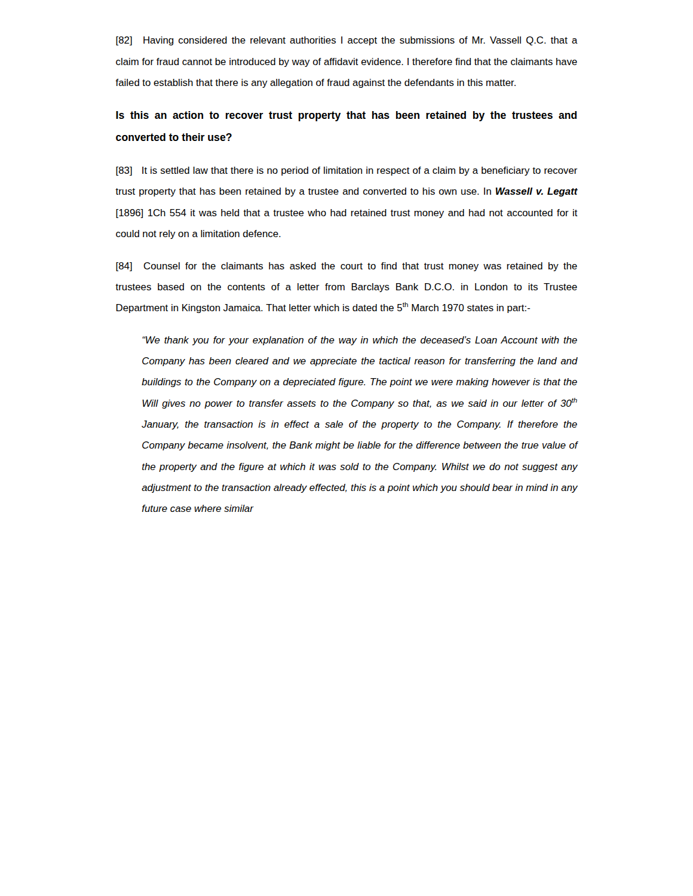[82] Having considered the relevant authorities I accept the submissions of Mr. Vassell Q.C. that a claim for fraud cannot be introduced by way of affidavit evidence. I therefore find that the claimants have failed to establish that there is any allegation of fraud against the defendants in this matter.
Is this an action to recover trust property that has been retained by the trustees and converted to their use?
[83] It is settled law that there is no period of limitation in respect of a claim by a beneficiary to recover trust property that has been retained by a trustee and converted to his own use. In Wassell v. Legatt [1896] 1Ch 554 it was held that a trustee who had retained trust money and had not accounted for it could not rely on a limitation defence.
[84] Counsel for the claimants has asked the court to find that trust money was retained by the trustees based on the contents of a letter from Barclays Bank D.C.O. in London to its Trustee Department in Kingston Jamaica. That letter which is dated the 5th March 1970 states in part:-
“We thank you for your explanation of the way in which the deceased’s Loan Account with the Company has been cleared and we appreciate the tactical reason for transferring the land and buildings to the Company on a depreciated figure. The point we were making however is that the Will gives no power to transfer assets to the Company so that, as we said in our letter of 30th January, the transaction is in effect a sale of the property to the Company. If therefore the Company became insolvent, the Bank might be liable for the difference between the true value of the property and the figure at which it was sold to the Company. Whilst we do not suggest any adjustment to the transaction already effected, this is a point which you should bear in mind in any future case where similar